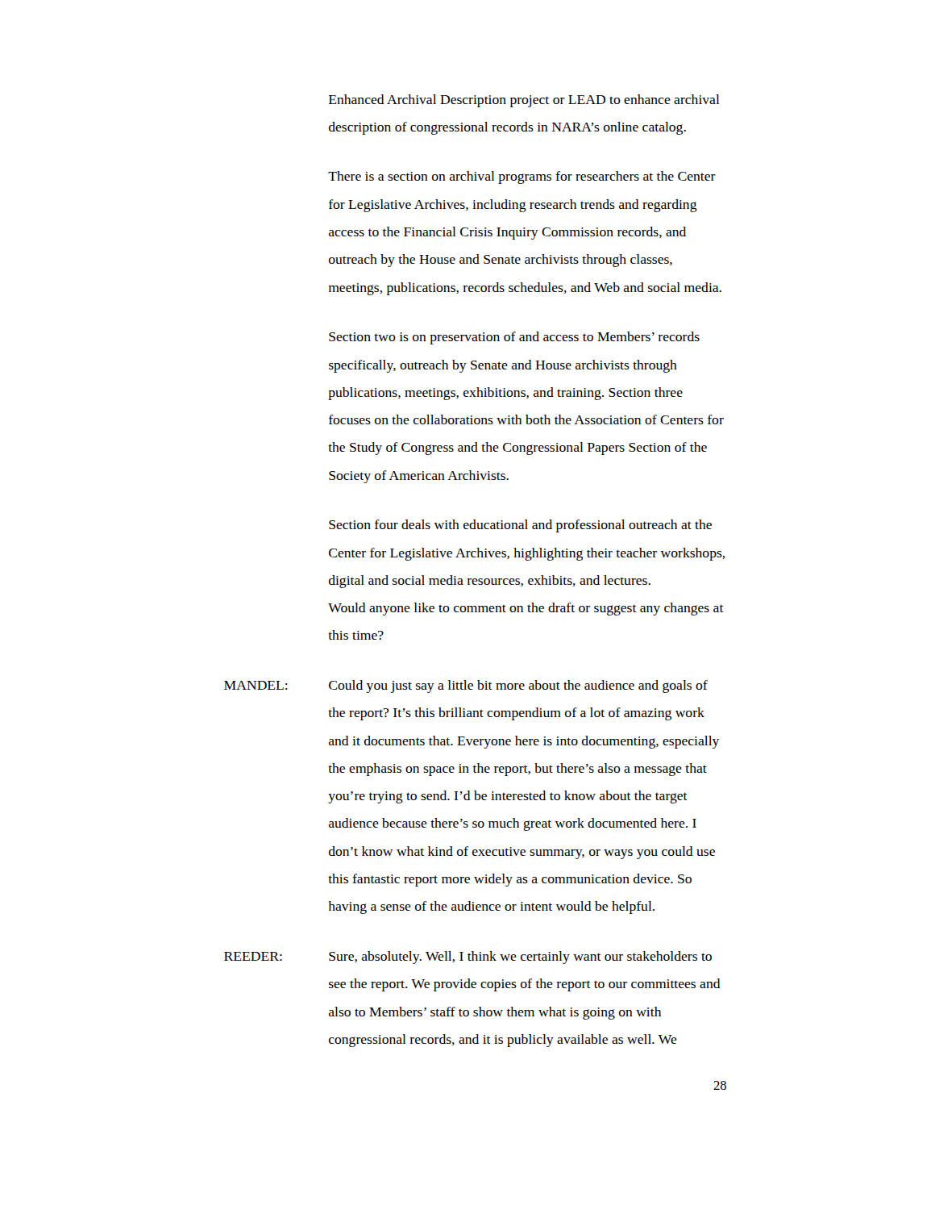Enhanced Archival Description project or LEAD to enhance archival description of congressional records in NARA’s online catalog.
There is a section on archival programs for researchers at the Center for Legislative Archives, including research trends and regarding access to the Financial Crisis Inquiry Commission records, and outreach by the House and Senate archivists through classes, meetings, publications, records schedules, and Web and social media.
Section two is on preservation of and access to Members’ records specifically, outreach by Senate and House archivists through publications, meetings, exhibitions, and training. Section three focuses on the collaborations with both the Association of Centers for the Study of Congress and the Congressional Papers Section of the Society of American Archivists.
Section four deals with educational and professional outreach at the Center for Legislative Archives, highlighting their teacher workshops, digital and social media resources, exhibits, and lectures.
Would anyone like to comment on the draft or suggest any changes at this time?
MANDEL:
Could you just say a little bit more about the audience and goals of the report? It’s this brilliant compendium of a lot of amazing work and it documents that. Everyone here is into documenting, especially the emphasis on space in the report, but there’s also a message that you’re trying to send. I’d be interested to know about the target audience because there’s so much great work documented here. I don’t know what kind of executive summary, or ways you could use this fantastic report more widely as a communication device. So having a sense of the audience or intent would be helpful.
REEDER:
Sure, absolutely. Well, I think we certainly want our stakeholders to see the report. We provide copies of the report to our committees and also to Members’ staff to show them what is going on with congressional records, and it is publicly available as well. We
28